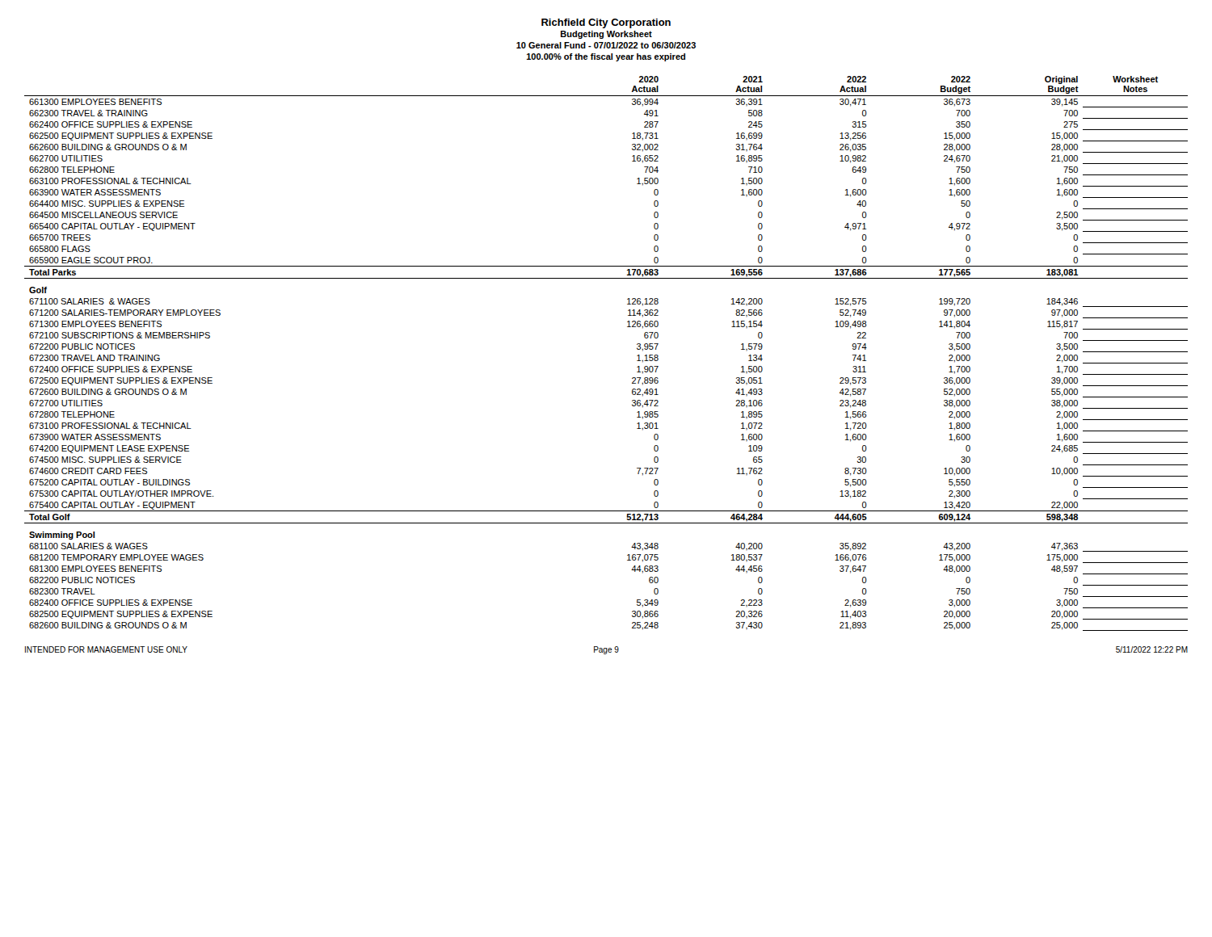Richfield City Corporation
Budgeting Worksheet
10 General Fund - 07/01/2022 to 06/30/2023
100.00% of the fiscal year has expired
| | 2020 Actual | 2021 Actual | 2022 Actual | 2022 Budget | Original Budget | Worksheet Notes |
| --- | --- | --- | --- | --- | --- | --- |
| 661300 EMPLOYEES BENEFITS | 36,994 | 36,391 | 30,471 | 36,673 | 39,145 | |
| 662300 TRAVEL & TRAINING | 491 | 508 | 0 | 700 | 700 | |
| 662400 OFFICE SUPPLIES & EXPENSE | 287 | 245 | 315 | 350 | 275 | |
| 662500 EQUIPMENT SUPPLIES & EXPENSE | 18,731 | 16,699 | 13,256 | 15,000 | 15,000 | |
| 662600 BUILDING & GROUNDS O & M | 32,002 | 31,764 | 26,035 | 28,000 | 28,000 | |
| 662700 UTILITIES | 16,652 | 16,895 | 10,982 | 24,670 | 21,000 | |
| 662800 TELEPHONE | 704 | 710 | 649 | 750 | 750 | |
| 663100 PROFESSIONAL & TECHNICAL | 1,500 | 1,500 | 0 | 1,600 | 1,600 | |
| 663900 WATER ASSESSMENTS | 0 | 1,600 | 1,600 | 1,600 | 1,600 | |
| 664400 MISC. SUPPLIES & EXPENSE | 0 | 0 | 40 | 50 | 0 | |
| 664500 MISCELLANEOUS SERVICE | 0 | 0 | 0 | 0 | 2,500 | |
| 665400 CAPITAL OUTLAY - EQUIPMENT | 0 | 0 | 4,971 | 4,972 | 3,500 | |
| 665700 TREES | 0 | 0 | 0 | 0 | 0 | |
| 665800 FLAGS | 0 | 0 | 0 | 0 | 0 | |
| 665900 EAGLE SCOUT PROJ. | 0 | 0 | 0 | 0 | 0 | |
| Total Parks | 170,683 | 169,556 | 137,686 | 177,565 | 183,081 | |
| Golf |
| 671100 SALARIES & WAGES | 126,128 | 142,200 | 152,575 | 199,720 | 184,346 | |
| 671200 SALARIES-TEMPORARY EMPLOYEES | 114,362 | 82,566 | 52,749 | 97,000 | 97,000 | |
| 671300 EMPLOYEES BENEFITS | 126,660 | 115,154 | 109,498 | 141,804 | 115,817 | |
| 672100 SUBSCRIPTIONS & MEMBERSHIPS | 670 | 0 | 22 | 700 | 700 | |
| 672200 PUBLIC NOTICES | 3,957 | 1,579 | 974 | 3,500 | 3,500 | |
| 672300 TRAVEL AND TRAINING | 1,158 | 134 | 741 | 2,000 | 2,000 | |
| 672400 OFFICE SUPPLIES & EXPENSE | 1,907 | 1,500 | 311 | 1,700 | 1,700 | |
| 672500 EQUIPMENT SUPPLIES & EXPENSE | 27,896 | 35,051 | 29,573 | 36,000 | 39,000 | |
| 672600 BUILDING & GROUNDS O & M | 62,491 | 41,493 | 42,587 | 52,000 | 55,000 | |
| 672700 UTILITIES | 36,472 | 28,106 | 23,248 | 38,000 | 38,000 | |
| 672800 TELEPHONE | 1,985 | 1,895 | 1,566 | 2,000 | 2,000 | |
| 673100 PROFESSIONAL & TECHNICAL | 1,301 | 1,072 | 1,720 | 1,800 | 1,000 | |
| 673900 WATER ASSESSMENTS | 0 | 1,600 | 1,600 | 1,600 | 1,600 | |
| 674200 EQUIPMENT LEASE EXPENSE | 0 | 109 | 0 | 0 | 24,685 | |
| 674500 MISC. SUPPLIES & SERVICE | 0 | 65 | 30 | 30 | 0 | |
| 674600 CREDIT CARD FEES | 7,727 | 11,762 | 8,730 | 10,000 | 10,000 | |
| 675200 CAPITAL OUTLAY - BUILDINGS | 0 | 0 | 5,500 | 5,550 | 0 | |
| 675300 CAPITAL OUTLAY/OTHER IMPROVE. | 0 | 0 | 13,182 | 2,300 | 0 | |
| 675400 CAPITAL OUTLAY - EQUIPMENT | 0 | 0 | 0 | 13,420 | 22,000 | |
| Total Golf | 512,713 | 464,284 | 444,605 | 609,124 | 598,348 | |
| Swimming Pool |
| 681100 SALARIES & WAGES | 43,348 | 40,200 | 35,892 | 43,200 | 47,363 | |
| 681200 TEMPORARY EMPLOYEE WAGES | 167,075 | 180,537 | 166,076 | 175,000 | 175,000 | |
| 681300 EMPLOYEES BENEFITS | 44,683 | 44,456 | 37,647 | 48,000 | 48,597 | |
| 682200 PUBLIC NOTICES | 60 | 0 | 0 | 0 | 0 | |
| 682300 TRAVEL | 0 | 0 | 0 | 750 | 750 | |
| 682400 OFFICE SUPPLIES & EXPENSE | 5,349 | 2,223 | 2,639 | 3,000 | 3,000 | |
| 682500 EQUIPMENT SUPPLIES & EXPENSE | 30,866 | 20,326 | 11,403 | 20,000 | 20,000 | |
| 682600 BUILDING & GROUNDS O & M | 25,248 | 37,430 | 21,893 | 25,000 | 25,000 | |
INTENDED FOR MANAGEMENT USE ONLY
Page 9
5/11/2022 12:22 PM